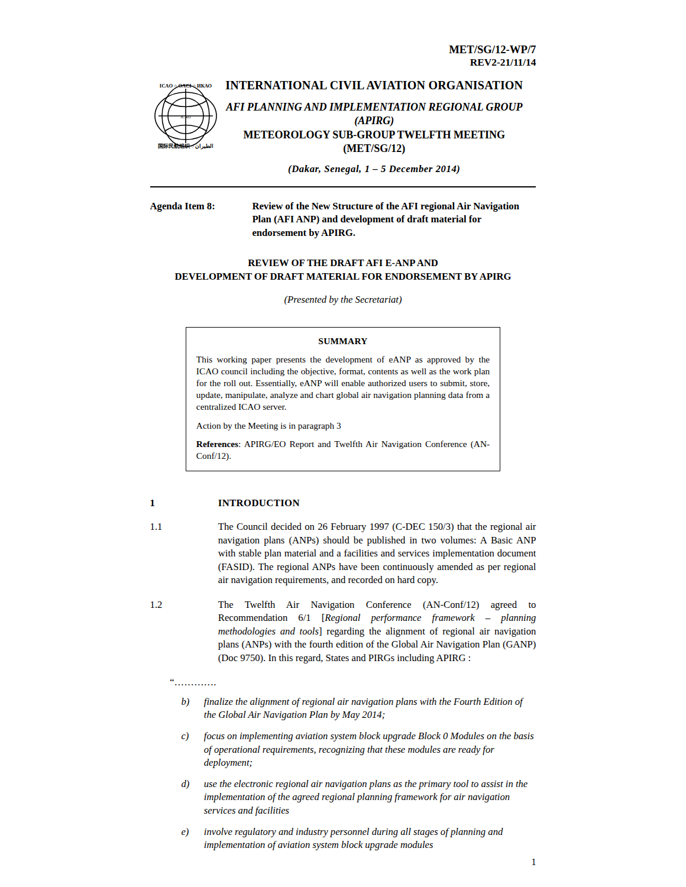MET/SG/12-WP/7
REV2-21/11/14
ICAO ○ OACI ○ ИКАО 国际民航组织 ○ الطيران ICAO
INTERNATIONAL CIVIL AVIATION ORGANISATION
AFI PLANNING AND IMPLEMENTATION REGIONAL GROUP (APIRG)
METEOROLOGY SUB-GROUP TWELFTH MEETING (MET/SG/12)
(Dakar, Senegal, 1 – 5 December 2014)
Agenda Item 8:
Review of the New Structure of the AFI regional Air Navigation Plan (AFI ANP) and development of draft material for endorsement by APIRG.
REVIEW OF THE DRAFT AFI E-ANP AND
DEVELOPMENT OF DRAFT MATERIAL FOR ENDORSEMENT BY APIRG
(Presented by the Secretariat)
SUMMARY
This working paper presents the development of eANP as approved by the ICAO council including the objective, format, contents as well as the work plan for the roll out. Essentially, eANP will enable authorized users to submit, store, update, manipulate, analyze and chart global air navigation planning data from a centralized ICAO server.
Action by the Meeting is in paragraph 3
References: APIRG/EO Report and Twelfth Air Navigation Conference (AN-Conf/12).
1
INTRODUCTION
1.1
The Council decided on 26 February 1997 (C-DEC 150/3) that the regional air navigation plans (ANPs) should be published in two volumes: A Basic ANP with stable plan material and a facilities and services implementation document (FASID). The regional ANPs have been continuously amended as per regional air navigation requirements, and recorded on hard copy.
1.2
The Twelfth Air Navigation Conference (AN-Conf/12) agreed to Recommendation 6/1 [Regional performance framework – planning methodologies and tools] regarding the alignment of regional air navigation plans (ANPs) with the fourth edition of the Global Air Navigation Plan (GANP) (Doc 9750). In this regard, States and PIRGs including APIRG :
“………….
b) finalize the alignment of regional air navigation plans with the Fourth Edition of the Global Air Navigation Plan by May 2014;
c) focus on implementing aviation system block upgrade Block 0 Modules on the basis of operational requirements, recognizing that these modules are ready for deployment;
d) use the electronic regional air navigation plans as the primary tool to assist in the implementation of the agreed regional planning framework for air navigation services and facilities
e) involve regulatory and industry personnel during all stages of planning and implementation of aviation system block upgrade modules
1